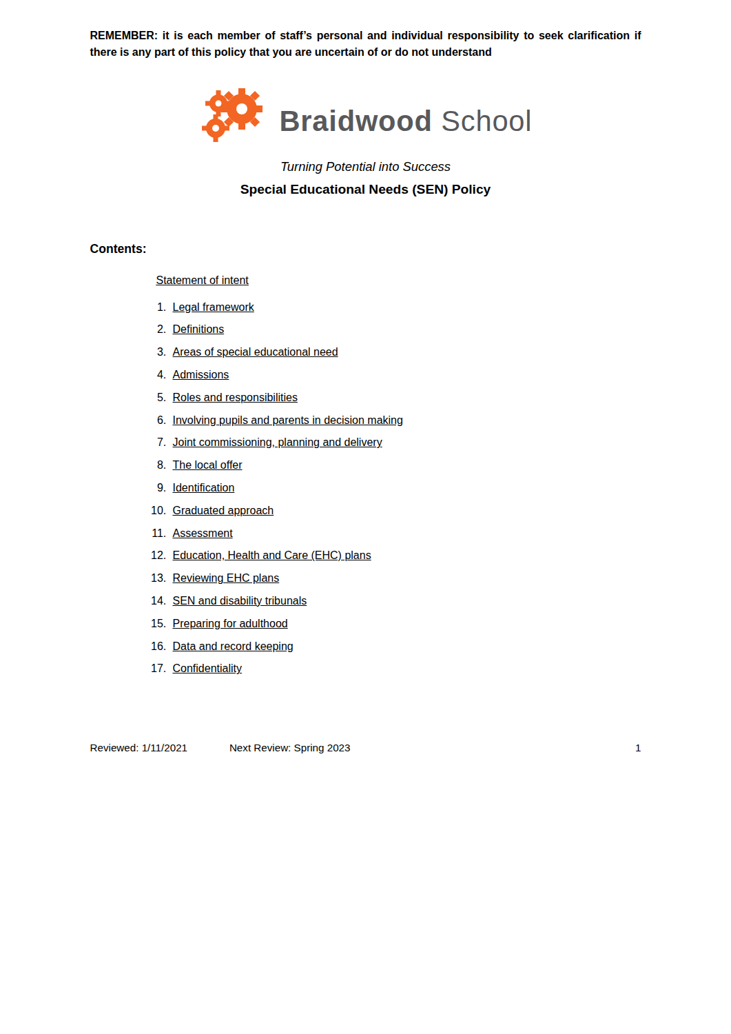REMEMBER: it is each member of staff’s personal and individual responsibility to seek clarification if there is any part of this policy that you are uncertain of or do not understand
Braidwood School
Turning Potential into Success
Special Educational Needs (SEN) Policy
Contents:
Statement of intent
Legal framework
Definitions
Areas of special educational need
Admissions
Roles and responsibilities
Involving pupils and parents in decision making
Joint commissioning, planning and delivery
The local offer
Identification
Graduated approach
Assessment
Education, Health and Care (EHC) plans
Reviewing EHC plans
SEN and disability tribunals
Preparing for adulthood
Data and record keeping
Confidentiality
Reviewed: 1/11/2021 Next Review: Spring 2023 1